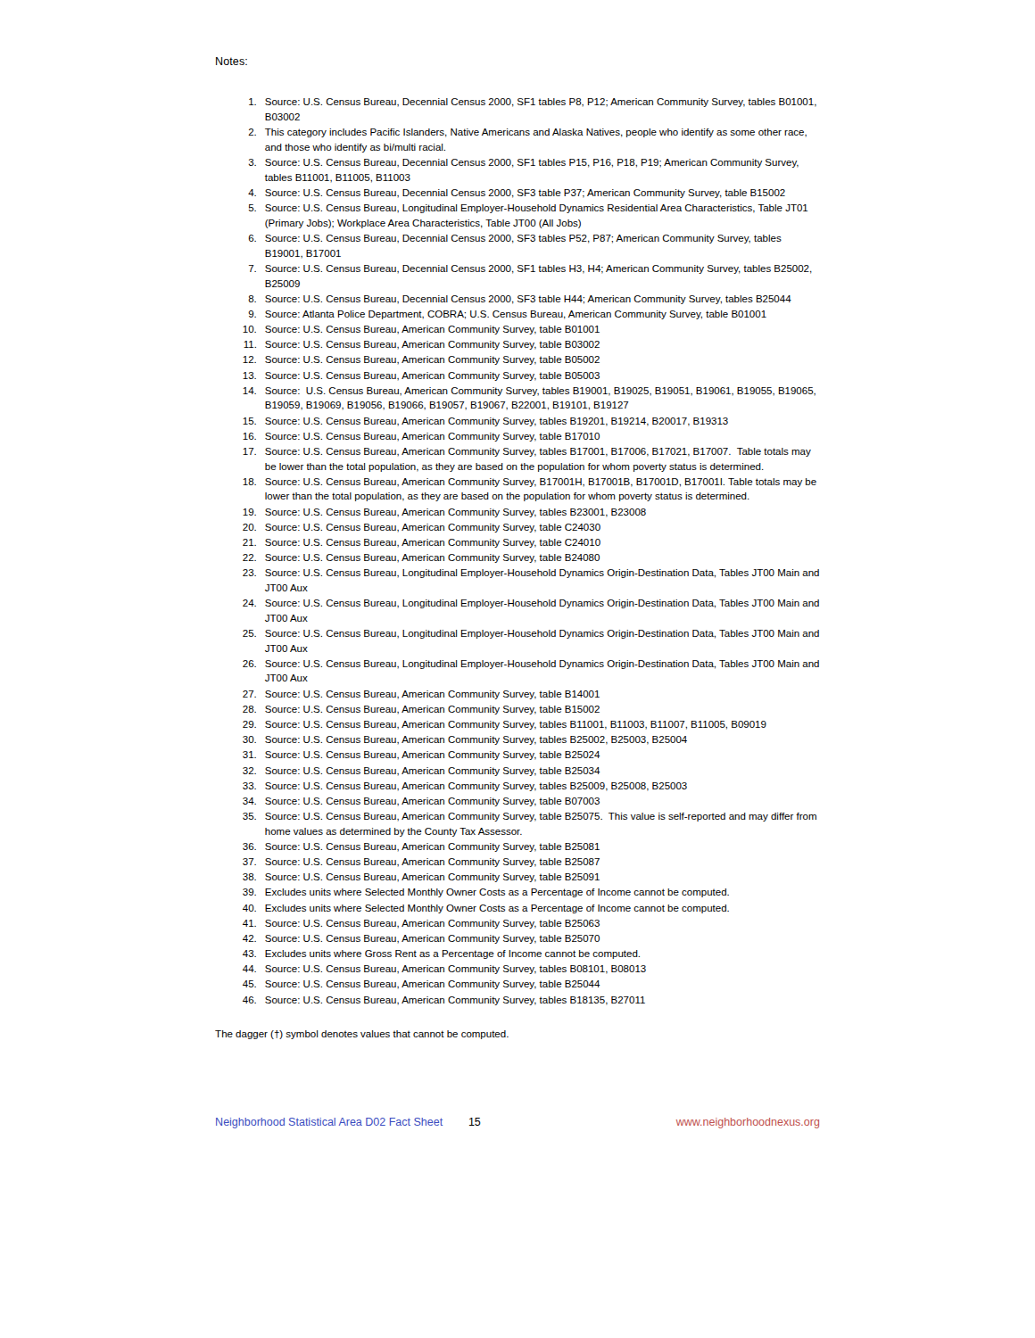Notes:
Source: U.S. Census Bureau, Decennial Census 2000, SF1 tables P8, P12; American Community Survey, tables B01001, B03002
This category includes Pacific Islanders, Native Americans and Alaska Natives, people who identify as some other race, and those who identify as bi/multi racial.
Source: U.S. Census Bureau, Decennial Census 2000, SF1 tables P15, P16, P18, P19; American Community Survey, tables B11001, B11005, B11003
Source: U.S. Census Bureau, Decennial Census 2000, SF3 table P37; American Community Survey, table B15002
Source: U.S. Census Bureau, Longitudinal Employer-Household Dynamics Residential Area Characteristics, Table JT01 (Primary Jobs); Workplace Area Characteristics, Table JT00 (All Jobs)
Source: U.S. Census Bureau, Decennial Census 2000, SF3 tables P52, P87; American Community Survey, tables B19001, B17001
Source: U.S. Census Bureau, Decennial Census 2000, SF1 tables H3, H4; American Community Survey, tables B25002, B25009
Source: U.S. Census Bureau, Decennial Census 2000, SF3 table H44; American Community Survey, tables B25044
Source: Atlanta Police Department, COBRA; U.S. Census Bureau, American Community Survey, table B01001
Source: U.S. Census Bureau, American Community Survey, table B01001
Source: U.S. Census Bureau, American Community Survey, table B03002
Source: U.S. Census Bureau, American Community Survey, table B05002
Source: U.S. Census Bureau, American Community Survey, table B05003
Source: U.S. Census Bureau, American Community Survey, tables B19001, B19025, B19051, B19061, B19055, B19065, B19059, B19069, B19056, B19066, B19057, B19067, B22001, B19101, B19127
Source: U.S. Census Bureau, American Community Survey, tables B19201, B19214, B20017, B19313
Source: U.S. Census Bureau, American Community Survey, table B17010
Source: U.S. Census Bureau, American Community Survey, tables B17001, B17006, B17021, B17007. Table totals may be lower than the total population, as they are based on the population for whom poverty status is determined.
Source: U.S. Census Bureau, American Community Survey, B17001H, B17001B, B17001D, B17001I. Table totals may be lower than the total population, as they are based on the population for whom poverty status is determined.
Source: U.S. Census Bureau, American Community Survey, tables B23001, B23008
Source: U.S. Census Bureau, American Community Survey, table C24030
Source: U.S. Census Bureau, American Community Survey, table C24010
Source: U.S. Census Bureau, American Community Survey, table B24080
Source: U.S. Census Bureau, Longitudinal Employer-Household Dynamics Origin-Destination Data, Tables JT00 Main and JT00 Aux
Source: U.S. Census Bureau, Longitudinal Employer-Household Dynamics Origin-Destination Data, Tables JT00 Main and JT00 Aux
Source: U.S. Census Bureau, Longitudinal Employer-Household Dynamics Origin-Destination Data, Tables JT00 Main and JT00 Aux
Source: U.S. Census Bureau, Longitudinal Employer-Household Dynamics Origin-Destination Data, Tables JT00 Main and JT00 Aux
Source: U.S. Census Bureau, American Community Survey, table B14001
Source: U.S. Census Bureau, American Community Survey, table B15002
Source: U.S. Census Bureau, American Community Survey, tables B11001, B11003, B11007, B11005, B09019
Source: U.S. Census Bureau, American Community Survey, tables B25002, B25003, B25004
Source: U.S. Census Bureau, American Community Survey, table B25024
Source: U.S. Census Bureau, American Community Survey, table B25034
Source: U.S. Census Bureau, American Community Survey, tables B25009, B25008, B25003
Source: U.S. Census Bureau, American Community Survey, table B07003
Source: U.S. Census Bureau, American Community Survey, table B25075. This value is self-reported and may differ from home values as determined by the County Tax Assessor.
Source: U.S. Census Bureau, American Community Survey, table B25081
Source: U.S. Census Bureau, American Community Survey, table B25087
Source: U.S. Census Bureau, American Community Survey, table B25091
Excludes units where Selected Monthly Owner Costs as a Percentage of Income cannot be computed.
Excludes units where Selected Monthly Owner Costs as a Percentage of Income cannot be computed.
Source: U.S. Census Bureau, American Community Survey, table B25063
Source: U.S. Census Bureau, American Community Survey, table B25070
Excludes units where Gross Rent as a Percentage of Income cannot be computed.
Source: U.S. Census Bureau, American Community Survey, tables B08101, B08013
Source: U.S. Census Bureau, American Community Survey, table B25044
Source: U.S. Census Bureau, American Community Survey, tables B18135, B27011
The dagger (†) symbol denotes values that cannot be computed.
Neighborhood Statistical Area D02 Fact Sheet 15 www.neighborhoodnexus.org